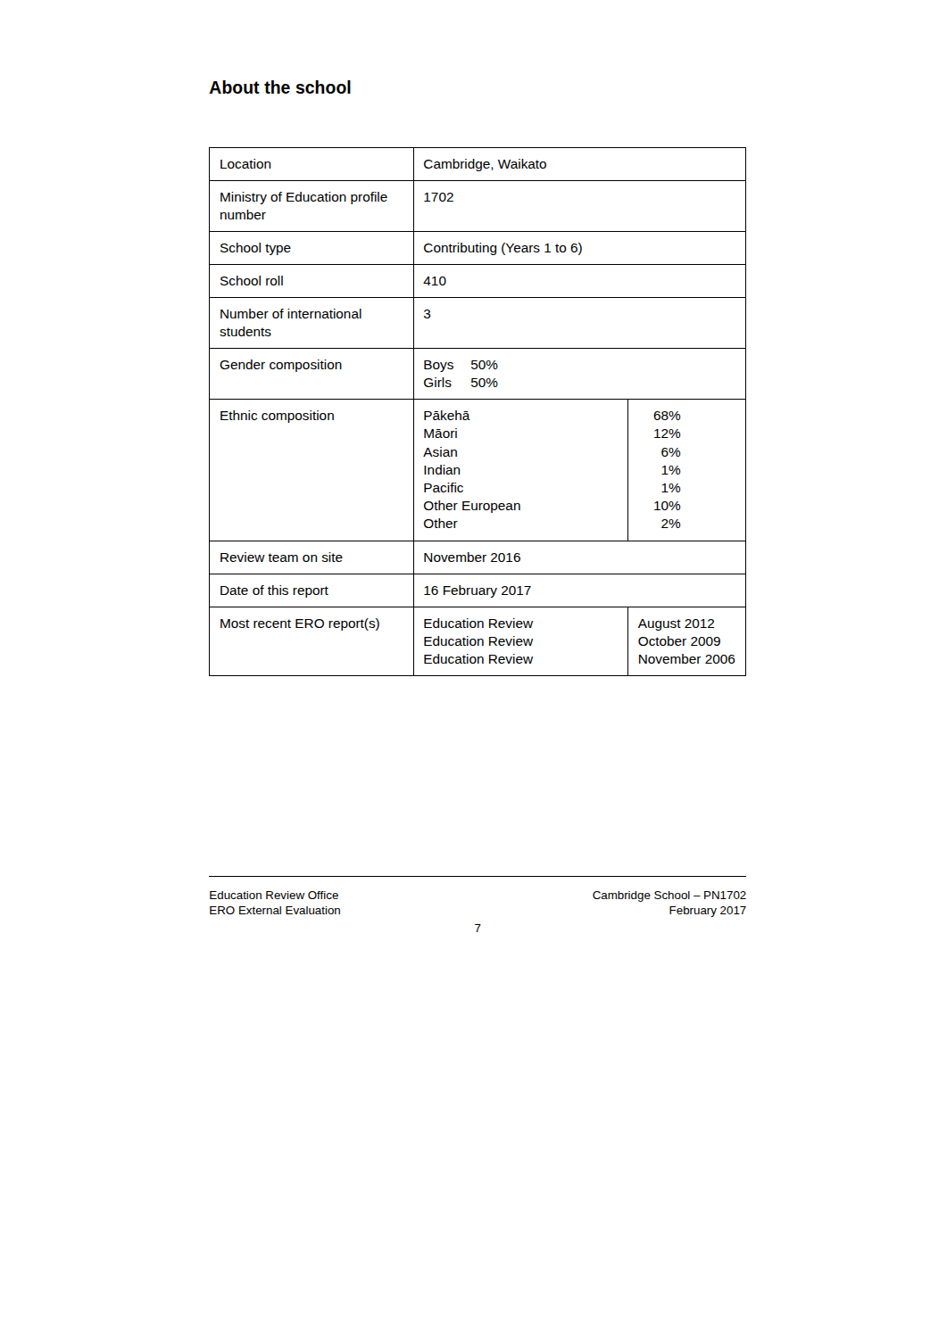About the school
| Location | Cambridge, Waikato |
| Ministry of Education profile number | 1702 |
| School type | Contributing (Years 1 to 6) |
| School roll | 410 |
| Number of international students | 3 |
| Gender composition | Boys 50% Girls 50% |
| Ethnic composition | Pākehā Māori Asian Indian Pacific Other European Other | 68% 12% 6% 1% 1% 10% 2% |
| Review team on site | November 2016 |
| Date of this report | 16 February 2017 |
| Most recent ERO report(s) | Education Review Education Review Education Review | August 2012 October 2009 November 2006 |
Education Review Office
ERO External Evaluation
Cambridge School – PN1702
February 2017
7